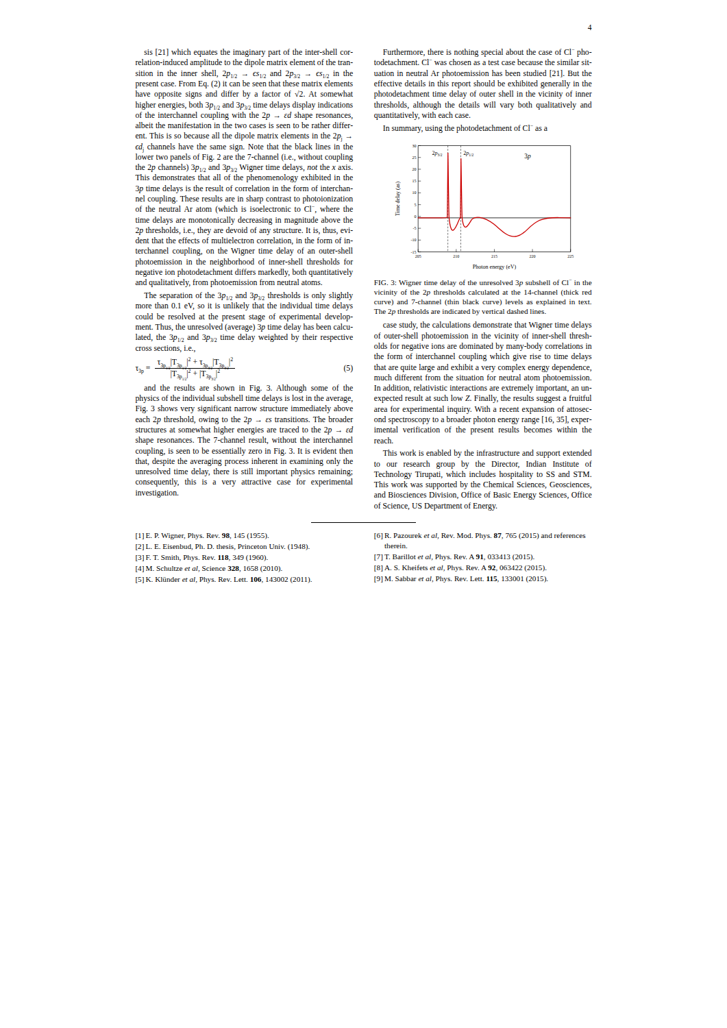4
sis [21] which equates the imaginary part of the inter-shell correlation-induced amplitude to the dipole matrix element of the transition in the inner shell, 2p1/2 → ϵs1/2 and 2p3/2 → ϵs1/2 in the present case. From Eq. (2) it can be seen that these matrix elements have opposite signs and differ by a factor of √2. At somewhat higher energies, both 3p1/2 and 3p3/2 time delays display indications of the interchannel coupling with the 2p → εd shape resonances, albeit the manifestation in the two cases is seen to be rather different. This is so because all the dipole matrix elements in the 2pj → ϵdj channels have the same sign. Note that the black lines in the lower two panels of Fig. 2 are the 7-channel (i.e., without coupling the 2p channels) 3p1/2 and 3p3/2 Wigner time delays, not the x axis. This demonstrates that all of the phenomenology exhibited in the 3p time delays is the result of correlation in the form of interchannel coupling. These results are in sharp contrast to photoionization of the neutral Ar atom (which is isoelectronic to Cl−, where the time delays are monotonically decreasing in magnitude above the 2p thresholds, i.e., they are devoid of any structure. It is, thus, evident that the effects of multielectron correlation, in the form of interchannel coupling, on the Wigner time delay of an outer-shell photoemission in the neighborhood of inner-shell thresholds for negative ion photodetachment differs markedly, both quantitatively and qualitatively, from photoemission from neutral atoms.
The separation of the 3p1/2 and 3p3/2 thresholds is only slightly more than 0.1 eV, so it is unlikely that the individual time delays could be resolved at the present stage of experimental development. Thus, the unresolved (average) 3p time delay has been calculated, the 3p1/2 and 3p3/2 time delay weighted by their respective cross sections, i.e.,
τ3p = τ3p1/2|T3p1/2|2 + τ3p3/2|T3p3/2|2 |T3p1/2|2 + |T3p3/2|2 (5)
and the results are shown in Fig. 3. Although some of the physics of the individual subshell time delays is lost in the average, Fig. 3 shows very significant narrow structure immediately above each 2p threshold, owing to the 2p → εs transitions. The broader structures at somewhat higher energies are traced to the 2p → εd shape resonances. The 7-channel result, without the interchannel coupling, is seen to be essentially zero in Fig. 3. It is evident then that, despite the averaging process inherent in examining only the unresolved time delay, there is still important physics remaining; consequently, this is a very attractive case for experimental investigation.
Furthermore, there is nothing special about the case of Cl− photodetachment. Cl− was chosen as a test case because the similar situation in neutral Ar photoemission has been studied [21]. But the effective details in this report should be exhibited generally in the photodetachment time delay of outer shell in the vicinity of inner thresholds, although the details will vary both qualitatively and quantitatively, with each case.
In summary, using the photodetachment of Cl− as a
30 25 20 15 10 5 0 -5 -10 -15 205 210 215 220 225 2p3/2 2p1/2 3p Photon energy (eV) Time delay (as)
FIG. 3: Wigner time delay of the unresolved 3p subshell of Cl− in the vicinity of the 2p thresholds calculated at the 14-channel (thick red curve) and 7-channel (thin black curve) levels as explained in text. The 2p thresholds are indicated by vertical dashed lines.
case study, the calculations demonstrate that Wigner time delays of outer-shell photoemission in the vicinity of inner-shell thresholds for negative ions are dominated by many-body correlations in the form of interchannel coupling which give rise to time delays that are quite large and exhibit a very complex energy dependence, much different from the situation for neutral atom photoemission. In addition, relativistic interactions are extremely important, an unexpected result at such low Z. Finally, the results suggest a fruitful area for experimental inquiry. With a recent expansion of attosecond spectroscopy to a broader photon energy range [16, 35], experimental verification of the present results becomes within the reach.
This work is enabled by the infrastructure and support extended to our research group by the Director, Indian Institute of Technology Tirupati, which includes hospitality to SS and STM. This work was supported by the Chemical Sciences, Geosciences, and Biosciences Division, Office of Basic Energy Sciences, Office of Science, US Department of Energy.
E. P. Wigner, Phys. Rev. 98, 145 (1955).
L. E. Eisenbud, Ph. D. thesis, Princeton Univ. (1948).
F. T. Smith, Phys. Rev. 118, 349 (1960).
M. Schultze et al, Science 328, 1658 (2010).
K. Klünder et al, Phys. Rev. Lett. 106, 143002 (2011).
R. Pazourek et al, Rev. Mod. Phys. 87, 765 (2015) and references therein.
T. Barillot et al, Phys. Rev. A 91, 033413 (2015).
A. S. Kheifets et al, Phys. Rev. A 92, 063422 (2015).
M. Sabbar et al, Phys. Rev. Lett. 115, 133001 (2015).